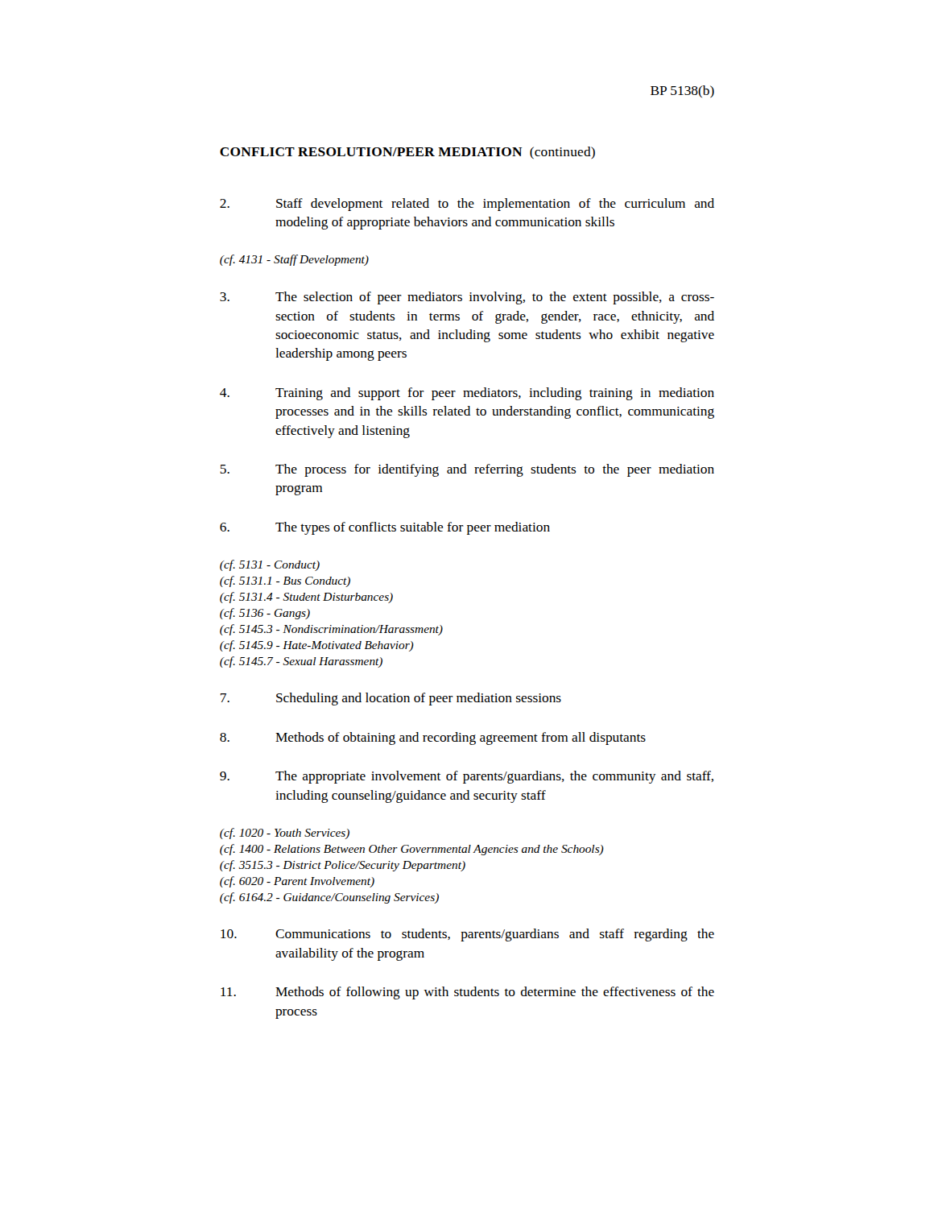BP 5138(b)
CONFLICT RESOLUTION/PEER MEDIATION (continued)
2. Staff development related to the implementation of the curriculum and modeling of appropriate behaviors and communication skills
(cf. 4131 - Staff Development)
3. The selection of peer mediators involving, to the extent possible, a cross-section of students in terms of grade, gender, race, ethnicity, and socioeconomic status, and including some students who exhibit negative leadership among peers
4. Training and support for peer mediators, including training in mediation processes and in the skills related to understanding conflict, communicating effectively and listening
5. The process for identifying and referring students to the peer mediation program
6. The types of conflicts suitable for peer mediation
(cf. 5131 - Conduct)
(cf. 5131.1 - Bus Conduct)
(cf. 5131.4 - Student Disturbances)
(cf. 5136 - Gangs)
(cf. 5145.3 - Nondiscrimination/Harassment)
(cf. 5145.9 - Hate-Motivated Behavior)
(cf. 5145.7 - Sexual Harassment)
7. Scheduling and location of peer mediation sessions
8. Methods of obtaining and recording agreement from all disputants
9. The appropriate involvement of parents/guardians, the community and staff, including counseling/guidance and security staff
(cf. 1020 - Youth Services)
(cf. 1400 - Relations Between Other Governmental Agencies and the Schools)
(cf. 3515.3 - District Police/Security Department)
(cf. 6020 - Parent Involvement)
(cf. 6164.2 - Guidance/Counseling Services)
10. Communications to students, parents/guardians and staff regarding the availability of the program
11. Methods of following up with students to determine the effectiveness of the process